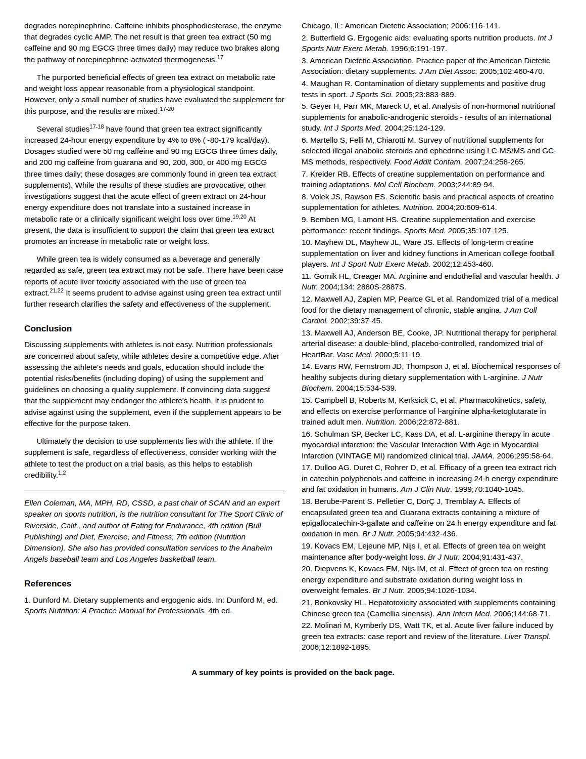degrades norepinephrine. Caffeine inhibits phosphodiesterase, the enzyme that degrades cyclic AMP. The net result is that green tea extract (50 mg caffeine and 90 mg EGCG three times daily) may reduce two brakes along the pathway of norepinephrine-activated thermogenesis.17
The purported beneficial effects of green tea extract on metabolic rate and weight loss appear reasonable from a physiological standpoint. However, only a small number of studies have evaluated the supplement for this purpose, and the results are mixed.17-20
Several studies17-18 have found that green tea extract significantly increased 24-hour energy expenditure by 4% to 8% (~80-179 kcal/day). Dosages studied were 50 mg caffeine and 90 mg EGCG three times daily, and 200 mg caffeine from guarana and 90, 200, 300, or 400 mg EGCG three times daily; these dosages are commonly found in green tea extract supplements). While the results of these studies are provocative, other investigations suggest that the acute effect of green extract on 24-hour energy expenditure does not translate into a sustained increase in metabolic rate or a clinically significant weight loss over time.19,20 At present, the data is insufficient to support the claim that green tea extract promotes an increase in metabolic rate or weight loss.
While green tea is widely consumed as a beverage and generally regarded as safe, green tea extract may not be safe. There have been case reports of acute liver toxicity associated with the use of green tea extract.21,22 It seems prudent to advise against using green tea extract until further research clarifies the safety and effectiveness of the supplement.
Conclusion
Discussing supplements with athletes is not easy. Nutrition professionals are concerned about safety, while athletes desire a competitive edge. After assessing the athlete's needs and goals, education should include the potential risks/benefits (including doping) of using the supplement and guidelines on choosing a quality supplement. If convincing data suggest that the supplement may endanger the athlete's health, it is prudent to advise against using the supplement, even if the supplement appears to be effective for the purpose taken.
Ultimately the decision to use supplements lies with the athlete. If the supplement is safe, regardless of effectiveness, consider working with the athlete to test the product on a trial basis, as this helps to establish credibility.1,2
Ellen Coleman, MA, MPH, RD, CSSD, a past chair of SCAN and an expert speaker on sports nutrition, is the nutrition consultant for The Sport Clinic of Riverside, Calif., and author of Eating for Endurance, 4th edition (Bull Publishing) and Diet, Exercise, and Fitness, 7th edition (Nutrition Dimension). She also has provided consultation services to the Anaheim Angels baseball team and Los Angeles basketball team.
References
1. Dunford M. Dietary supplements and ergogenic aids. In: Dunford M, ed. Sports Nutrition: A Practice Manual for Professionals. 4th ed.
Chicago, IL: American Dietetic Association; 2006:116-141.
2. Butterfield G. Ergogenic aids: evaluating sports nutrition products. Int J Sports Nutr Exerc Metab. 1996;6:191-197.
3. American Dietetic Association. Practice paper of the American Dietetic Association: dietary supplements. J Am Diet Assoc. 2005;102:460-470.
4. Maughan R. Contamination of dietary supplements and positive drug tests in sport. J Sports Sci. 2005;23:883-889.
5. Geyer H, Parr MK, Mareck U, et al. Analysis of non-hormonal nutritional supplements for anabolic-androgenic steroids - results of an international study. Int J Sports Med. 2004;25:124-129.
6. Martello S, Felli M, Chiarotti M. Survey of nutritional supplements for selected illegal anabolic steroids and ephedrine using LC-MS/MS and GC-MS methods, respectively. Food Addit Contam. 2007;24:258-265.
7. Kreider RB. Effects of creatine supplementation on performance and training adaptations. Mol Cell Biochem. 2003;244:89-94.
8. Volek JS, Rawson ES. Scientific basis and practical aspects of creatine supplementation for athletes. Nutrition. 2004;20:609-614.
9. Bemben MG, Lamont HS. Creatine supplementation and exercise performance: recent findings. Sports Med. 2005;35:107-125.
10. Mayhew DL, Mayhew JL, Ware JS. Effects of long-term creatine supplementation on liver and kidney functions in American college football players. Int J Sport Nutr Exerc Metab. 2002;12:453-460.
11. Gornik HL, Creager MA. Arginine and endothelial and vascular health. J Nutr. 2004;134: 2880S-2887S.
12. Maxwell AJ, Zapien MP, Pearce GL et al. Randomized trial of a medical food for the dietary management of chronic, stable angina. J Am Coll Cardiol. 2002;39:37-45.
13. Maxwell AJ, Anderson BE, Cooke, JP. Nutritional therapy for peripheral arterial disease: a double-blind, placebo-controlled, randomized trial of HeartBar. Vasc Med. 2000;5:11-19.
14. Evans RW, Fernstrom JD, Thompson J, et al. Biochemical responses of healthy subjects during dietary supplementation with L-arginine. J Nutr Biochem. 2004;15:534-539.
15. Campbell B, Roberts M, Kerksick C, et al. Pharmacokinetics, safety, and effects on exercise performance of l-arginine alpha-ketoglutarate in trained adult men. Nutrition. 2006;22:872-881.
16. Schulman SP, Becker LC, Kass DA, et al. L-arginine therapy in acute myocardial infarction: the Vascular Interaction With Age in Myocardial Infarction (VINTAGE MI) randomized clinical trial. JAMA. 2006;295:58-64.
17. Dulloo AG. Duret C, Rohrer D, et al. Efficacy of a green tea extract rich in catechin polyphenols and caffeine in increasing 24-h energy expenditure and fat oxidation in humans. Am J Clin Nutr. 1999;70:1040-1045.
18. Berube-Parent S. Pelletier C, DorÇ J, Tremblay A. Effects of encapsulated green tea and Guarana extracts containing a mixture of epigallocatechin-3-gallate and caffeine on 24 h energy expenditure and fat oxidation in men. Br J Nutr. 2005;94:432-436.
19. Kovacs EM, Lejeune MP, Nijs I, et al. Effects of green tea on weight maintenance after body-weight loss. Br J Nutr. 2004;91:431-437.
20. Diepvens K, Kovacs EM, Nijs IM, et al. Effect of green tea on resting energy expenditure and substrate oxidation during weight loss in overweight females. Br J Nutr. 2005;94:1026-1034.
21. Bonkovsky HL. Hepatotoxicity associated with supplements containing Chinese green tea (Camellia sinensis). Ann Intern Med. 2006;144:68-71.
22. Molinari M, Kymberly DS, Watt TK, et al. Acute liver failure induced by green tea extracts: case report and review of the literature. Liver Transpl. 2006;12:1892-1895.
A summary of key points is provided on the back page.